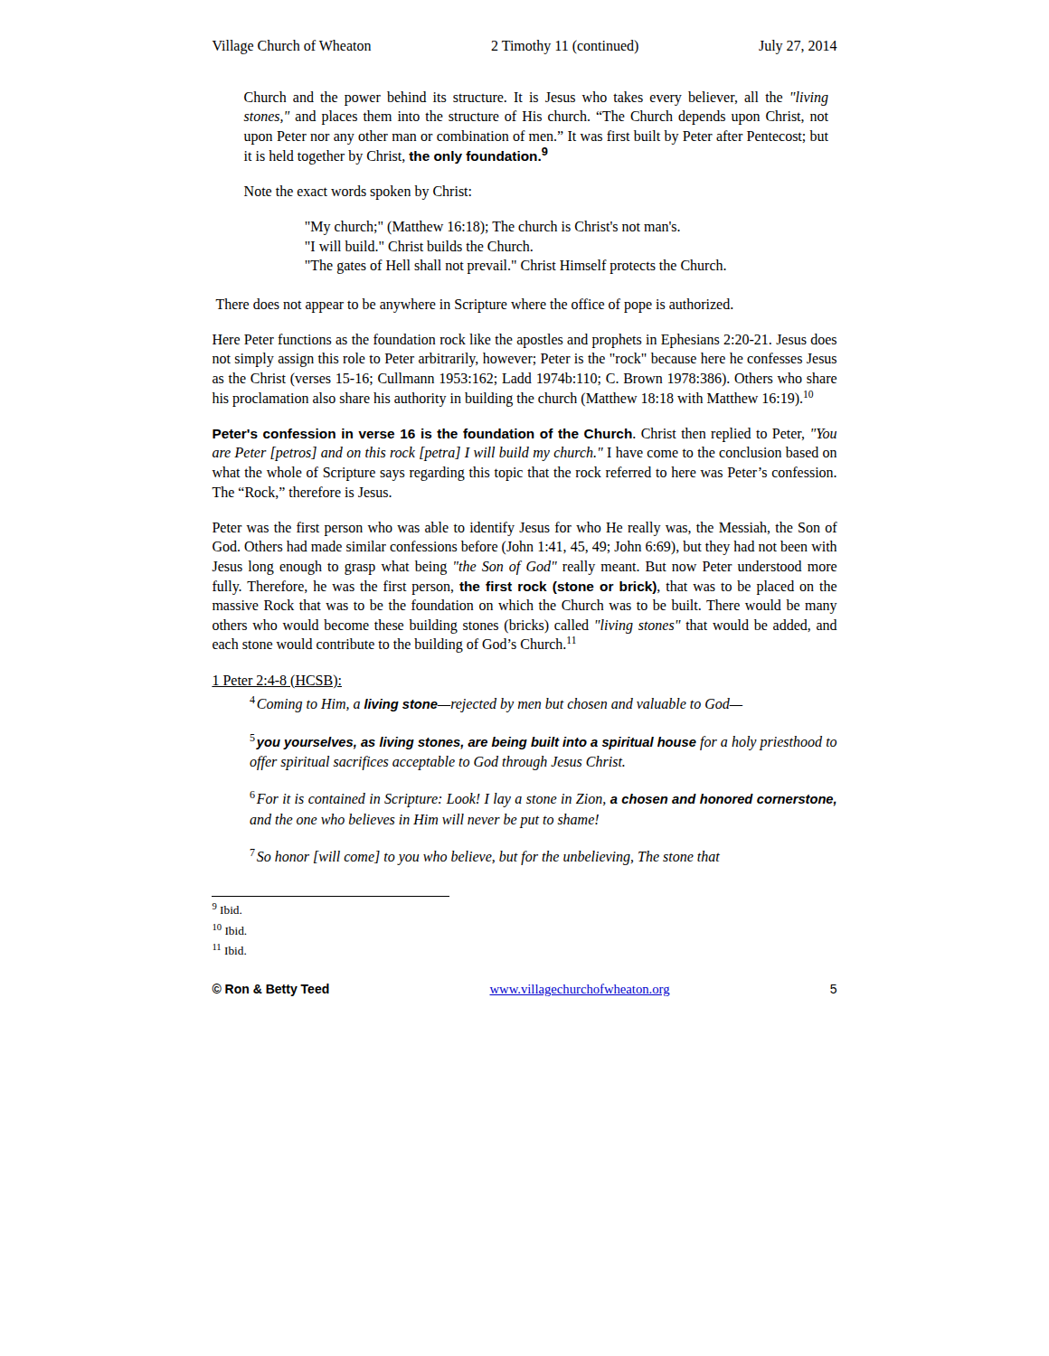Village Church of Wheaton 2 Timothy 11 (continued) July 27, 2014
Church and the power behind its structure. It is Jesus who takes every believer, all the "living stones," and places them into the structure of His church. “The Church depends upon Christ, not upon Peter nor any other man or combination of men.” It was first built by Peter after Pentecost; but it is held together by Christ, the only foundation. 9
Note the exact words spoken by Christ:
"My church;" (Matthew 16:18); The church is Christ's not man's.
"I will build." Christ builds the Church.
"The gates of Hell shall not prevail." Christ Himself protects the Church.
There does not appear to be anywhere in Scripture where the office of pope is authorized.
Here Peter functions as the foundation rock like the apostles and prophets in Ephesians 2:20-21. Jesus does not simply assign this role to Peter arbitrarily, however; Peter is the "rock" because here he confesses Jesus as the Christ (verses 15-16; Cullmann 1953:162; Ladd 1974b:110; C. Brown 1978:386). Others who share his proclamation also share his authority in building the church (Matthew 18:18 with Matthew 16:19).10
Peter's confession in verse 16 is the foundation of the Church. Christ then replied to Peter, "You are Peter [petros] and on this rock [petra] I will build my church." I have come to the conclusion based on what the whole of Scripture says regarding this topic that the rock referred to here was Peter’s confession. The “Rock,” therefore is Jesus.
Peter was the first person who was able to identify Jesus for who He really was, the Messiah, the Son of God. Others had made similar confessions before (John 1:41, 45, 49; John 6:69), but they had not been with Jesus long enough to grasp what being "the Son of God" really meant. But now Peter understood more fully. Therefore, he was the first person, the first rock (stone or brick), that was to be placed on the massive Rock that was to be the foundation on which the Church was to be built. There would be many others who would become these building stones (bricks) called "living stones" that would be added, and each stone would contribute to the building of God’s Church.11
1 Peter 2:4-8 (HCSB):
4 Coming to Him, a living stone—rejected by men but chosen and valuable to God—
5 you yourselves, as living stones, are being built into a spiritual house for a holy priesthood to offer spiritual sacrifices acceptable to God through Jesus Christ.
6 For it is contained in Scripture: Look! I lay a stone in Zion, a chosen and honored cornerstone, and the one who believes in Him will never be put to shame!
7 So honor [will come] to you who believe, but for the unbelieving, The stone that
9 Ibid.
10 Ibid.
11 Ibid.
© Ron & Betty Teed www.villagechurchofwheaton.org 5